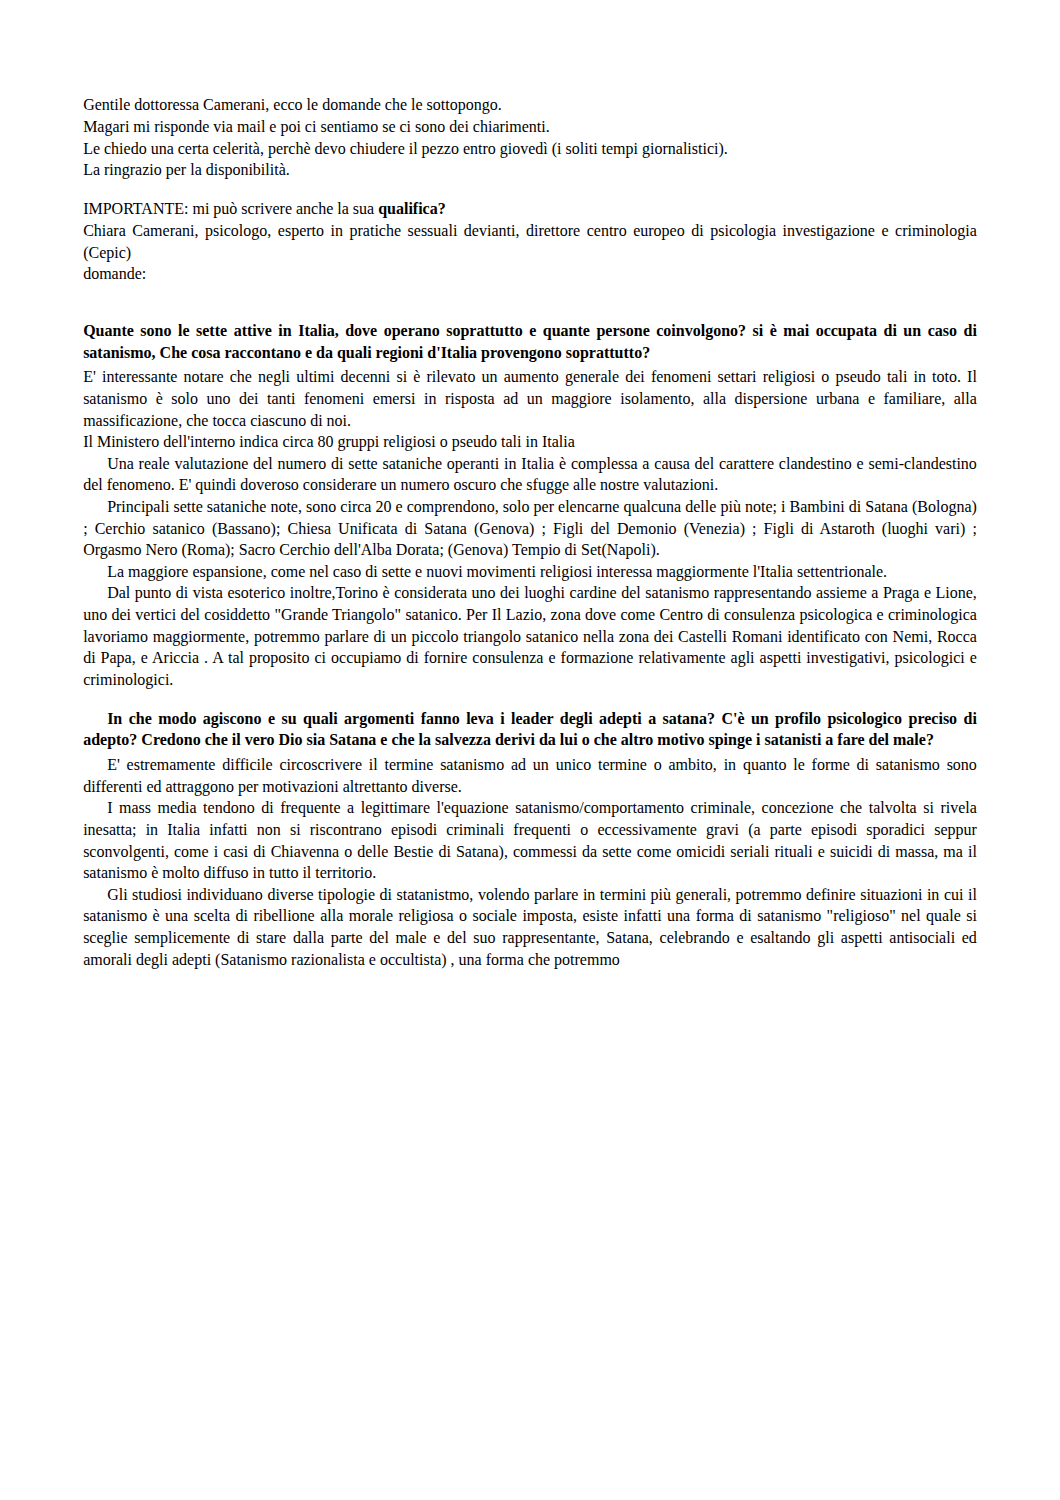Gentile dottoressa Camerani, ecco le domande che le sottopongo.
Magari mi risponde via mail e poi ci sentiamo se ci sono dei chiarimenti.
Le chiedo una certa celerità, perchè devo chiudere il pezzo entro giovedì (i soliti tempi giornalistici).
La ringrazio per la disponibilità.
IMPORTANTE: mi può scrivere anche la sua qualifica?
Chiara Camerani, psicologo, esperto in pratiche sessuali devianti, direttore centro europeo di psicologia investigazione e criminologia (Cepic)
domande:
Quante sono le sette attive in Italia, dove operano soprattutto e quante persone coinvolgono? si è mai occupata di un caso di satanismo, Che cosa raccontano e da quali regioni d'Italia provengono soprattutto?
E' interessante notare che negli ultimi decenni si è rilevato un aumento generale dei fenomeni settari religiosi o pseudo tali in toto. Il satanismo è solo uno dei tanti fenomeni emersi in risposta ad un maggiore isolamento, alla dispersione urbana e familiare, alla massificazione, che tocca ciascuno di noi.
Il Ministero dell'interno indica circa 80 gruppi religiosi o pseudo tali in Italia
Una reale valutazione del numero di sette sataniche operanti in Italia è complessa a causa del carattere clandestino e semi-clandestino del fenomeno. E' quindi doveroso considerare un numero oscuro che sfugge alle nostre valutazioni.
Principali sette sataniche note, sono circa 20 e comprendono, solo per elencarne qualcuna delle più note; i Bambini di Satana (Bologna) ; Cerchio satanico (Bassano); Chiesa Unificata di Satana (Genova) ; Figli del Demonio (Venezia) ; Figli di Astaroth (luoghi vari) ; Orgasmo Nero (Roma); Sacro Cerchio dell'Alba Dorata; (Genova) Tempio di Set(Napoli).
La maggiore espansione, come nel caso di sette e nuovi movimenti religiosi interessa maggiormente l'Italia settentrionale.
Dal punto di vista esoterico inoltre,Torino è considerata uno dei luoghi cardine del satanismo rappresentando assieme a Praga e Lione, uno dei vertici del cosiddetto "Grande Triangolo" satanico. Per Il Lazio, zona dove come Centro di consulenza psicologica e criminologica lavoriamo maggiormente, potremmo parlare di un piccolo triangolo satanico nella zona dei Castelli Romani identificato con Nemi, Rocca di Papa, e Ariccia . A tal proposito ci occupiamo di fornire consulenza e formazione relativamente agli aspetti investigativi, psicologici e criminologici.
In che modo agiscono e su quali argomenti fanno leva i leader degli adepti a satana? C'è un profilo psicologico preciso di adepto? Credono che il vero Dio sia Satana e che la salvezza derivi da lui o che altro motivo spinge i satanisti a fare del male?
E' estremamente difficile circoscrivere il termine satanismo ad un unico termine o ambito, in quanto le forme di satanismo sono differenti ed attraggono per motivazioni altrettanto diverse.
I mass media tendono di frequente a legittimare l'equazione satanismo/comportamento criminale, concezione che talvolta si rivela inesatta; in Italia infatti non si riscontrano episodi criminali frequenti o eccessivamente gravi (a parte episodi sporadici seppur sconvolgenti, come i casi di Chiavenna o delle Bestie di Satana), commessi da sette come omicidi seriali rituali e suicidi di massa, ma il satanismo è molto diffuso in tutto il territorio.
Gli studiosi individuano diverse tipologie di statanistmo, volendo parlare in termini più generali, potremmo definire situazioni in cui il satanismo è una scelta di ribellione alla morale religiosa o sociale imposta, esiste infatti una forma di satanismo "religioso" nel quale si sceglie semplicemente di stare dalla parte del male e del suo rappresentante, Satana, celebrando e esaltando gli aspetti antisociali ed amorali degli adepti (Satanismo razionalista e occultista) , una forma che potremmo